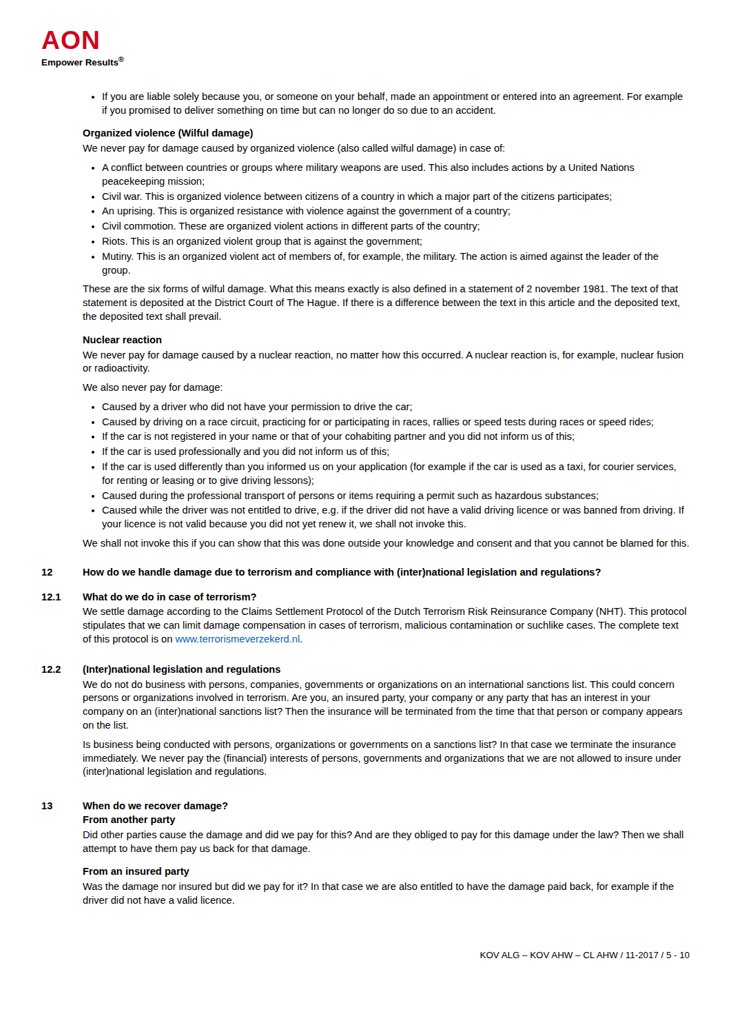AON
Empower Results®
If you are liable solely because you, or someone on your behalf, made an appointment or entered into an agreement. For example if you promised to deliver something on time but can no longer do so due to an accident.
Organized violence (Wilful damage)
We never pay for damage caused by organized violence (also called wilful damage) in case of:
A conflict between countries or groups where military weapons are used. This also includes actions by a United Nations peacekeeping mission;
Civil war. This is organized violence between citizens of a country in which a major part of the citizens participates;
An uprising. This is organized resistance with violence against the government of a country;
Civil commotion. These are organized violent actions in different parts of the country;
Riots. This is an organized violent group that is against the government;
Mutiny. This is an organized violent act of members of, for example, the military. The action is aimed against the leader of the group.
These are the six forms of wilful damage. What this means exactly is also defined in a statement of 2 november 1981. The text of that statement is deposited at the District Court of The Hague. If there is a difference between the text in this article and the deposited text, the deposited text shall prevail.
Nuclear reaction
We never pay for damage caused by a nuclear reaction, no matter how this occurred. A nuclear reaction is, for example, nuclear fusion or radioactivity.
We also never pay for damage:
Caused by a driver who did not have your permission to drive the car;
Caused by driving on a race circuit, practicing for or participating in races, rallies or speed tests during races or speed rides;
If the car is not registered in your name or that of your cohabiting partner and you did not inform us of this;
If the car is used professionally and you did not inform us of this;
If the car is used differently than you informed us on your application (for example if the car is used as a taxi, for courier services, for renting or leasing or to give driving lessons);
Caused during the professional transport of persons or items requiring a permit such as hazardous substances;
Caused while the driver was not entitled to drive, e.g. if the driver did not have a valid driving licence or was banned from driving. If your licence is not valid because you did not yet renew it, we shall not invoke this.
We shall not invoke this if you can show that this was done outside your knowledge and consent and that you cannot be blamed for this.
12
How do we handle damage due to terrorism and compliance with (inter)national legislation and regulations?
12.1
What do we do in case of terrorism?
We settle damage according to the Claims Settlement Protocol of the Dutch Terrorism Risk Reinsurance Company (NHT). This protocol stipulates that we can limit damage compensation in cases of terrorism, malicious contamination or suchlike cases. The complete text of this protocol is on www.terrorismeverzekerd.nl.
12.2
(Inter)national legislation and regulations
We do not do business with persons, companies, governments or organizations on an international sanctions list. This could concern persons or organizations involved in terrorism. Are you, an insured party, your company or any party that has an interest in your company on an (inter)national sanctions list? Then the insurance will be terminated from the time that that person or company appears on the list.
Is business being conducted with persons, organizations or governments on a sanctions list? In that case we terminate the insurance immediately. We never pay the (financial) interests of persons, governments and organizations that we are not allowed to insure under (inter)national legislation and regulations.
13
When do we recover damage?
From another party
Did other parties cause the damage and did we pay for this? And are they obliged to pay for this damage under the law? Then we shall attempt to have them pay us back for that damage.
From an insured party
Was the damage nor insured but did we pay for it? In that case we are also entitled to have the damage paid back, for example if the driver did not have a valid licence.
KOV ALG – KOV AHW – CL AHW / 11-2017 / 5 - 10